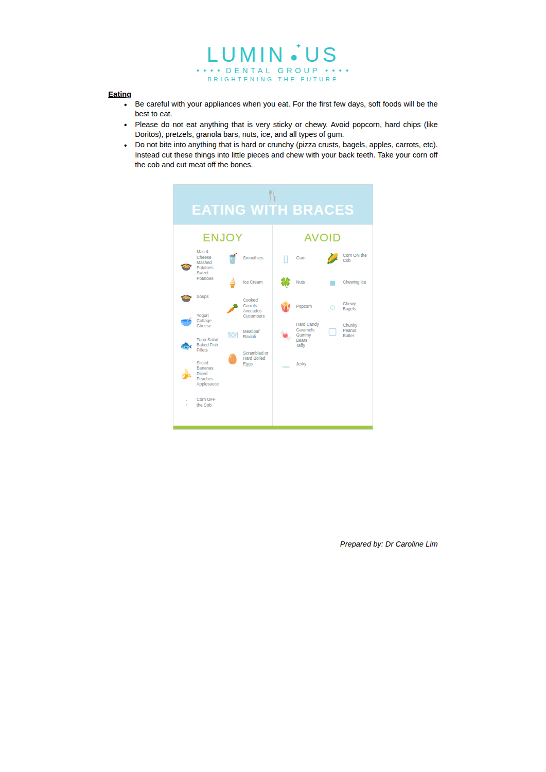LUMIN US
• • • • DENTAL GROUP • • • •
BRIGHTENING THE FUTURE
Eating
Be careful with your appliances when you eat. For the first few days, soft foods will be the best to eat.
Please do not eat anything that is very sticky or chewy. Avoid popcorn, hard chips (like Doritos), pretzels, granola bars, nuts, ice, and all types of gum.
Do not bite into anything that is hard or crunchy (pizza crusts, bagels, apples, carrots, etc). Instead cut these things into little pieces and chew with your back teeth. Take your corn off the cob and cut meat off the bones.
🍴
EATING WITH BRACES
ENJOY
🍲
Mac & Cheese
Mashed Potatoes
Sweet Potatoes
🍲
Soups
🥣
Yogurt
Cottage Cheese
🐟
Tuna Salad
Baked Fish Fillets
🍌
Sliced Bananas
Diced Peaches
Applesauce
∶
Corn OFF the Cob
🥤
Smoothies
🍦
Ice Cream
🥕
Cooked Carrots
Avocados
Cucumbers
🍽
Meatloaf
Ravioli
🥚
Scrambled or
Hard Boiled
Eggs
AVOID
▯
Gum
🍀
Nuts
🍿
Popcorn
🍬
Hard Candy
Caramels
Gummy Bears
Taffy
⚊
Jerky
🌽
Corn ON the Cob
■
Chewing Ice
○
Chewy Bagels
▢
Chunky
Peanut Butter
Prepared by: Dr Caroline Lim